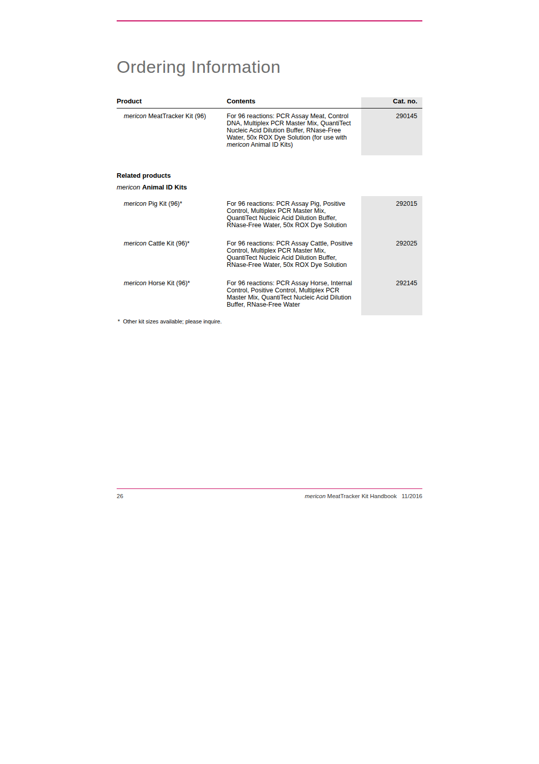Ordering Information
| Product | Contents | Cat. no. |
| --- | --- | --- |
| mericon MeatTracker Kit (96) | For 96 reactions: PCR Assay Meat, Control DNA, Multiplex PCR Master Mix, QuantiTect Nucleic Acid Dilution Buffer, RNase-Free Water, 50x ROX Dye Solution (for use with mericon Animal ID Kits) | 290145 |
| Related products | |
| mericon Animal ID Kits | |
| mericon Pig Kit (96)* | For 96 reactions: PCR Assay Pig, Positive Control, Multiplex PCR Master Mix, QuantiTect Nucleic Acid Dilution Buffer, RNase-Free Water, 50x ROX Dye Solution | 292015 |
| mericon Cattle Kit (96)* | For 96 reactions: PCR Assay Cattle, Positive Control, Multiplex PCR Master Mix, QuantiTect Nucleic Acid Dilution Buffer, RNase-Free Water, 50x ROX Dye Solution | 292025 |
| mericon Horse Kit (96)* | For 96 reactions: PCR Assay Horse, Internal Control, Positive Control, Multiplex PCR Master Mix, QuantiTect Nucleic Acid Dilution Buffer, RNase-Free Water | 292145 |
* Other kit sizes available; please inquire.
26
mericon MeatTracker Kit Handbook 11/2016